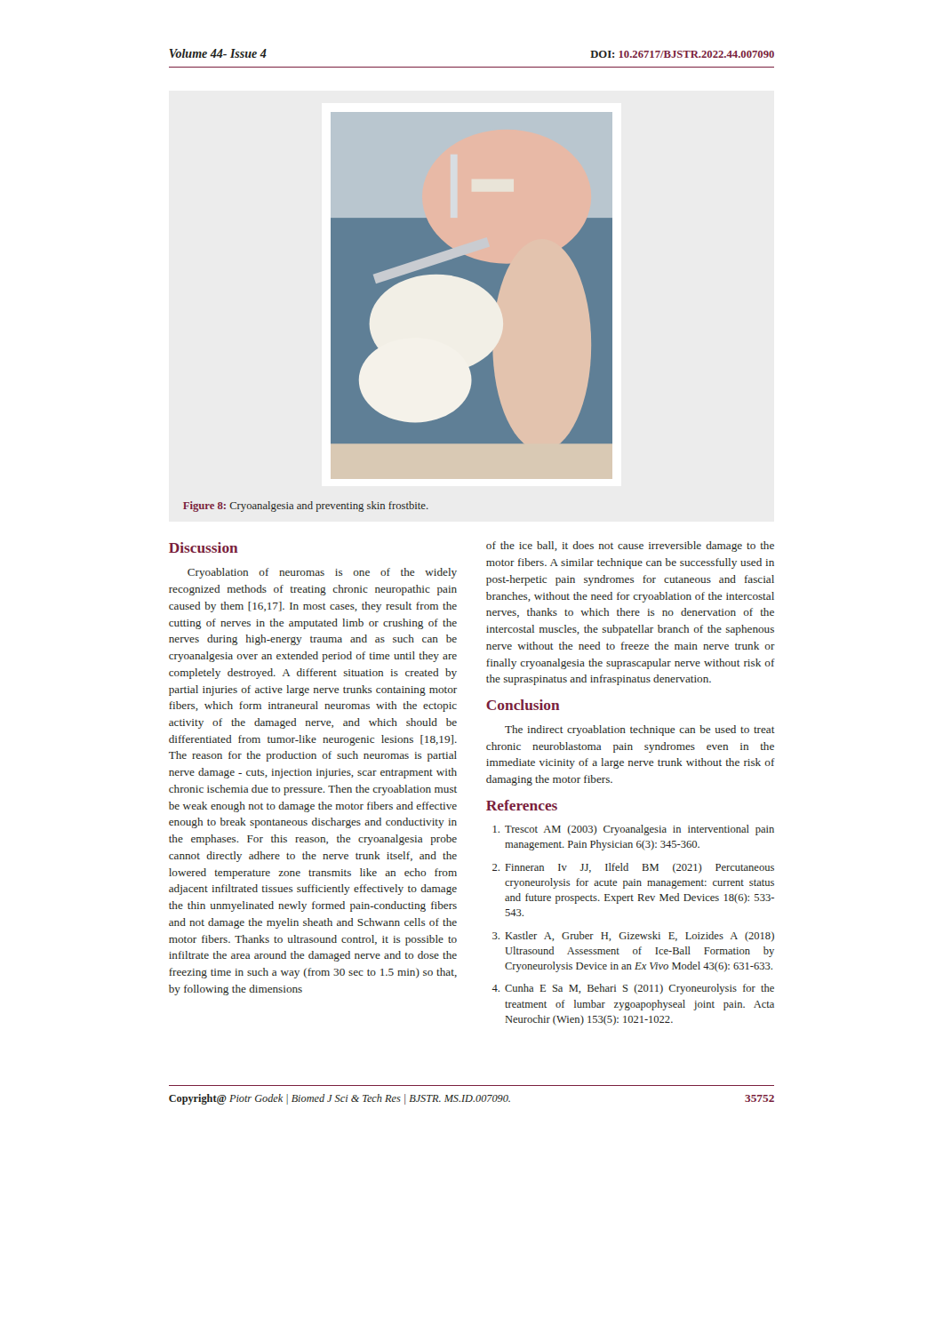Volume 44- Issue 4 DOI: 10.26717/BJSTR.2022.44.007090
Figure 8: Cryoanalgesia and preventing skin frostbite.
Discussion
Cryoablation of neuromas is one of the widely recognized methods of treating chronic neuropathic pain caused by them [16,17]. In most cases, they result from the cutting of nerves in the amputated limb or crushing of the nerves during high-energy trauma and as such can be cryoanalgesia over an extended period of time until they are completely destroyed. A different situation is created by partial injuries of active large nerve trunks containing motor fibers, which form intraneural neuromas with the ectopic activity of the damaged nerve, and which should be differentiated from tumor-like neurogenic lesions [18,19]. The reason for the production of such neuromas is partial nerve damage - cuts, injection injuries, scar entrapment with chronic ischemia due to pressure. Then the cryoablation must be weak enough not to damage the motor fibers and effective enough to break spontaneous discharges and conductivity in the emphases. For this reason, the cryoanalgesia probe cannot directly adhere to the nerve trunk itself, and the lowered temperature zone transmits like an echo from adjacent infiltrated tissues sufficiently effectively to damage the thin unmyelinated newly formed pain-conducting fibers and not damage the myelin sheath and Schwann cells of the motor fibers. Thanks to ultrasound control, it is possible to infiltrate the area around the damaged nerve and to dose the freezing time in such a way (from 30 sec to 1.5 min) so that, by following the dimensions
of the ice ball, it does not cause irreversible damage to the motor fibers. A similar technique can be successfully used in post-herpetic pain syndromes for cutaneous and fascial branches, without the need for cryoablation of the intercostal nerves, thanks to which there is no denervation of the intercostal muscles, the subpatellar branch of the saphenous nerve without the need to freeze the main nerve trunk or finally cryoanalgesia the suprascapular nerve without risk of the supraspinatus and infraspinatus denervation.
Conclusion
The indirect cryoablation technique can be used to treat chronic neuroblastoma pain syndromes even in the immediate vicinity of a large nerve trunk without the risk of damaging the motor fibers.
References
Trescot AM (2003) Cryoanalgesia in interventional pain management. Pain Physician 6(3): 345-360.
Finneran Iv JJ, Ilfeld BM (2021) Percutaneous cryoneurolysis for acute pain management: current status and future prospects. Expert Rev Med Devices 18(6): 533-543.
Kastler A, Gruber H, Gizewski E, Loizides A (2018) Ultrasound Assessment of Ice-Ball Formation by Cryoneurolysis Device in an Ex Vivo Model 43(6): 631-633.
Cunha E Sa M, Behari S (2011) Cryoneurolysis for the treatment of lumbar zygoapophyseal joint pain. Acta Neurochir (Wien) 153(5): 1021-1022.
Copyright@ Piotr Godek | Biomed J Sci & Tech Res | BJSTR. MS.ID.007090. 35752